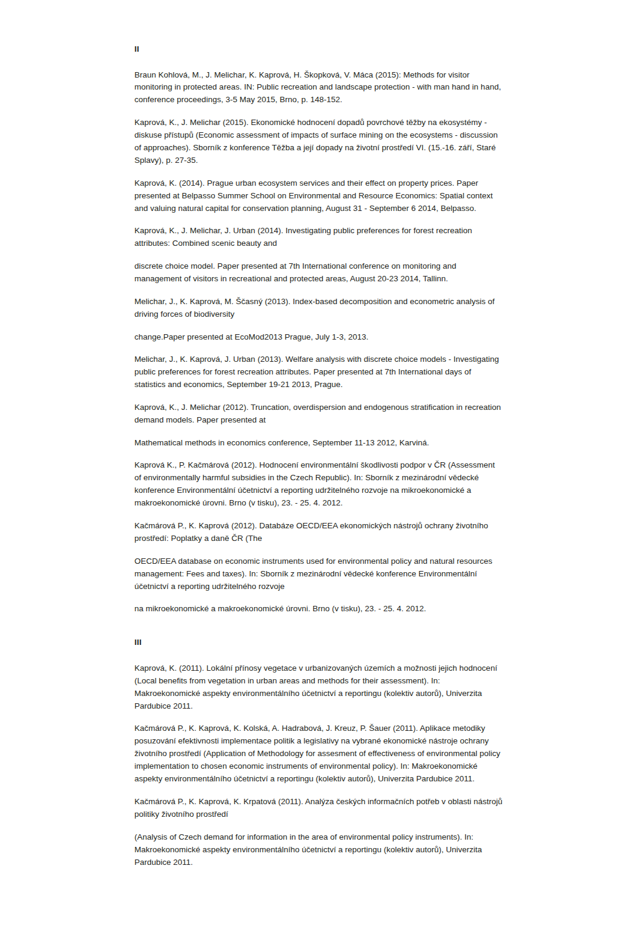II
Braun Kohlová, M., J. Melichar, K. Kaprová, H. Škopková, V. Máca (2015): Methods for visitor monitoring in protected areas. IN: Public recreation and landscape protection - with man hand in hand, conference proceedings, 3-5 May 2015, Brno, p. 148-152.
Kaprová, K., J. Melichar (2015). Ekonomické hodnocení dopadů povrchové těžby na ekosystémy - diskuse přístupů (Economic assessment of impacts of surface mining on the ecosystems - discussion of approaches). Sborník z konference Těžba a její dopady na životní prostředí VI. (15.-16. září, Staré Splavy), p. 27-35.
Kaprová, K. (2014). Prague urban ecosystem services and their effect on property prices. Paper presented at Belpasso Summer School on Environmental and Resource Economics: Spatial context and valuing natural capital for conservation planning, August 31 - September 6 2014, Belpasso.
Kaprová, K., J. Melichar, J. Urban (2014). Investigating public preferences for forest recreation attributes: Combined scenic beauty and
discrete choice model. Paper presented at 7th International conference on monitoring and management of visitors in recreational and protected areas, August 20-23 2014, Tallinn.
Melichar, J., K. Kaprová, M. Ščasný (2013). Index-based decomposition and econometric analysis of driving forces of biodiversity
change.Paper presented at EcoMod2013 Prague, July 1-3, 2013.
Melichar, J., K. Kaprová, J. Urban (2013). Welfare analysis with discrete choice models - Investigating public preferences for forest recreation attributes. Paper presented at 7th International days of statistics and economics, September 19-21 2013, Prague.
Kaprová, K., J. Melichar (2012). Truncation, overdispersion and endogenous stratification in recreation demand models. Paper presented at
Mathematical methods in economics conference, September 11-13 2012, Karviná.
Kaprová K., P. Kačmárová (2012). Hodnocení environmentální škodlivosti podpor v ČR (Assessment of environmentally harmful subsidies in the Czech Republic). In: Sborník z mezinárodní vědecké konference Environmentální účetnictví a reporting udržitelného rozvoje na mikroekonomické a makroekonomické úrovni. Brno (v tisku), 23. - 25. 4. 2012.
Kačmárová P., K. Kaprová (2012). Databáze OECD/EEA ekonomických nástrojů ochrany životního prostředí: Poplatky a daně ČR (The
OECD/EEA database on economic instruments used for environmental policy and natural resources management: Fees and taxes). In: Sborník z mezinárodní vědecké konference Environmentální účetnictví a reporting udržitelného rozvoje
na mikroekonomické a makroekonomické úrovni. Brno (v tisku), 23. - 25. 4. 2012.
III
Kaprová, K. (2011). Lokální přínosy vegetace v urbanizovaných územích a možnosti jejich hodnocení (Local benefits from vegetation in urban areas and methods for their assessment). In: Makroekonomické aspekty environmentálního účetnictví a reportingu (kolektiv autorů), Univerzita Pardubice 2011.
Kačmárová P., K. Kaprová, K. Kolská, A. Hadrabová, J. Kreuz, P. Šauer (2011). Aplikace metodiky posuzování efektivnosti implementace politik a legislativy na vybrané ekonomické nástroje ochrany životního prostředí (Application of Methodology for assesment of effectiveness of environmental policy implementation to chosen economic instruments of environmental policy). In: Makroekonomické aspekty environmentálního účetnictví a reportingu (kolektiv autorů), Univerzita Pardubice 2011.
Kačmárová P., K. Kaprová, K. Krpatová (2011). Analýza českých informačních potřeb v oblasti nástrojů politiky životního prostředí
(Analysis of Czech demand for information in the area of environmental policy instruments). In: Makroekonomické aspekty environmentálního účetnictví a reportingu (kolektiv autorů), Univerzita Pardubice 2011.